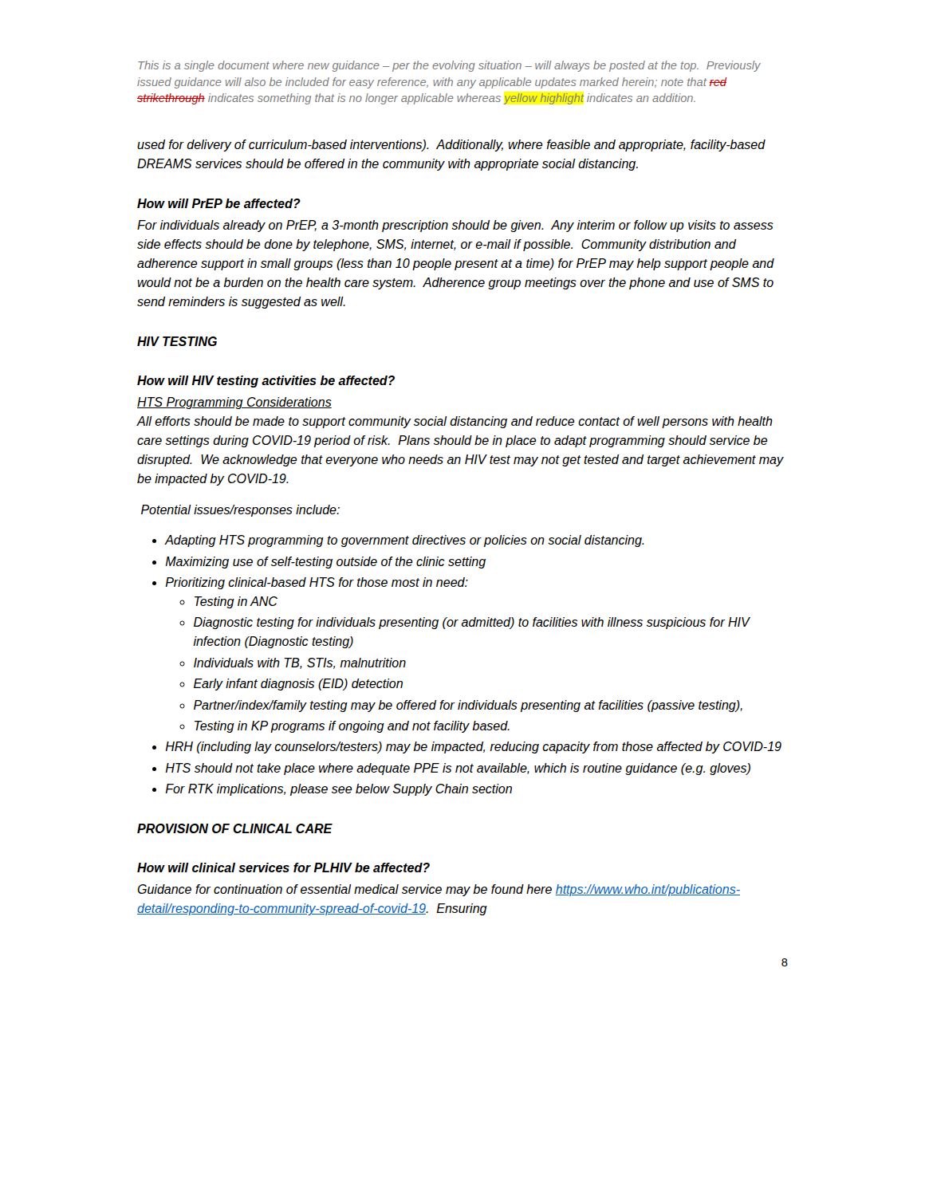This is a single document where new guidance – per the evolving situation – will always be posted at the top. Previously issued guidance will also be included for easy reference, with any applicable updates marked herein; note that red strikethrough indicates something that is no longer applicable whereas yellow highlight indicates an addition.
used for delivery of curriculum-based interventions). Additionally, where feasible and appropriate, facility-based DREAMS services should be offered in the community with appropriate social distancing.
How will PrEP be affected?
For individuals already on PrEP, a 3-month prescription should be given. Any interim or follow up visits to assess side effects should be done by telephone, SMS, internet, or e-mail if possible. Community distribution and adherence support in small groups (less than 10 people present at a time) for PrEP may help support people and would not be a burden on the health care system. Adherence group meetings over the phone and use of SMS to send reminders is suggested as well.
HIV TESTING
How will HIV testing activities be affected?
HTS Programming Considerations
All efforts should be made to support community social distancing and reduce contact of well persons with health care settings during COVID-19 period of risk. Plans should be in place to adapt programming should service be disrupted. We acknowledge that everyone who needs an HIV test may not get tested and target achievement may be impacted by COVID-19.
Potential issues/responses include:
Adapting HTS programming to government directives or policies on social distancing.
Maximizing use of self-testing outside of the clinic setting
Prioritizing clinical-based HTS for those most in need:
Testing in ANC
Diagnostic testing for individuals presenting (or admitted) to facilities with illness suspicious for HIV infection (Diagnostic testing)
Individuals with TB, STIs, malnutrition
Early infant diagnosis (EID) detection
Partner/index/family testing may be offered for individuals presenting at facilities (passive testing),
Testing in KP programs if ongoing and not facility based.
HRH (including lay counselors/testers) may be impacted, reducing capacity from those affected by COVID-19
HTS should not take place where adequate PPE is not available, which is routine guidance (e.g. gloves)
For RTK implications, please see below Supply Chain section
PROVISION OF CLINICAL CARE
How will clinical services for PLHIV be affected?
Guidance for continuation of essential medical service may be found here https://www.who.int/publications-detail/responding-to-community-spread-of-covid-19. Ensuring
8